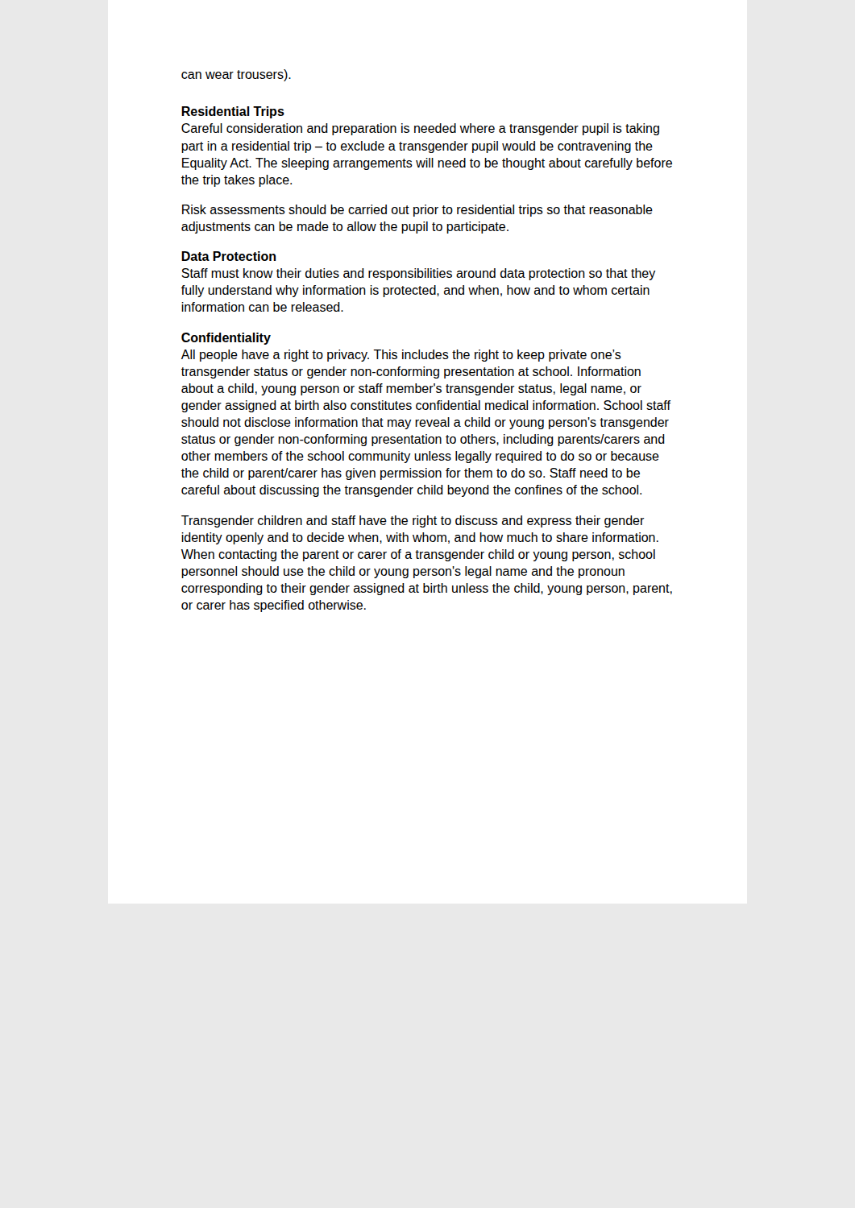can wear trousers).
Residential Trips
Careful consideration and preparation is needed where a transgender pupil is taking part in a residential trip – to exclude a transgender pupil would be contravening the Equality Act. The sleeping arrangements will need to be thought about carefully before the trip takes place.
Risk assessments should be carried out prior to residential trips so that reasonable adjustments can be made to allow the pupil to participate.
Data Protection
Staff must know their duties and responsibilities around data protection so that they fully understand why information is protected, and when, how and to whom certain information can be released.
Confidentiality
All people have a right to privacy. This includes the right to keep private one’s transgender status or gender non-conforming presentation at school. Information about a child, young person or staff member's transgender status, legal name, or gender assigned at birth also constitutes confidential medical information. School staff should not disclose information that may reveal a child or young person's transgender status or gender non-conforming presentation to others, including parents/carers and other members of the school community unless legally required to do so or because the child or parent/carer has given permission for them to do so. Staff need to be careful about discussing the transgender child beyond the confines of the school.
Transgender children and staff have the right to discuss and express their gender identity openly and to decide when, with whom, and how much to share information. When contacting the parent or carer of a transgender child or young person, school personnel should use the child or young person's legal name and the pronoun corresponding to their gender assigned at birth unless the child, young person, parent, or carer has specified otherwise.